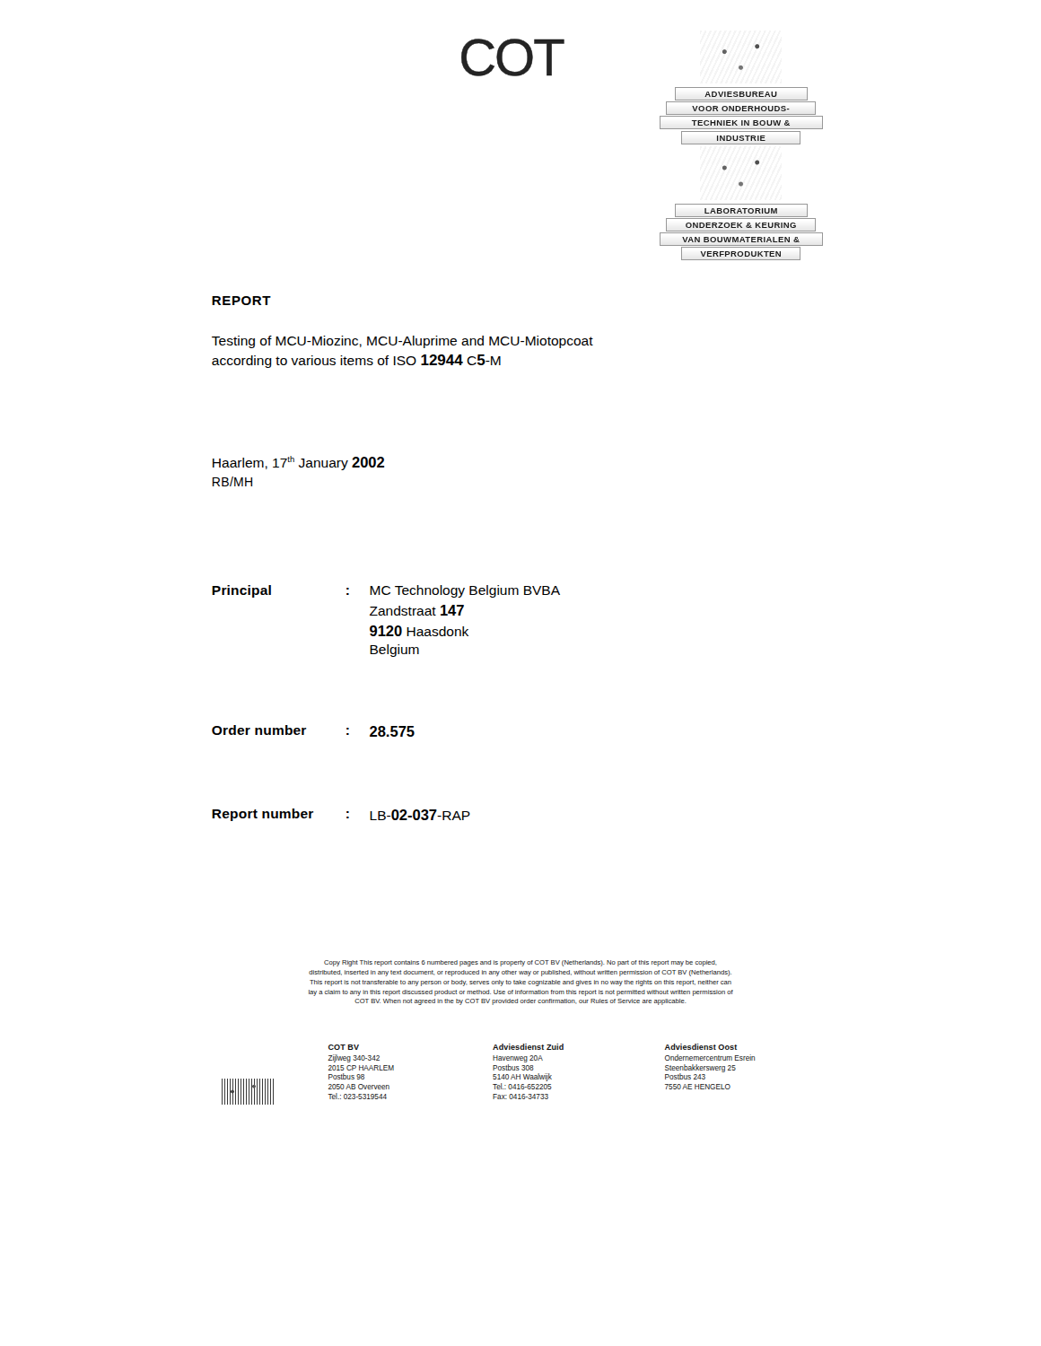COT
Adviesbureau voor onderhouds- techniek in bouw & industrie
Laboratorium onderzoek & keuring van bouwmaterialen & verfprodukten
REPORT
Testing of MCU-Miozinc, MCU-Aluprime and MCU-Miotopcoat
according to various items of ISO 12944 C5-M
Haarlem, 17th January 2002
RB/MH
| Principal | : | MC Technology Belgium BVBA Zandstraat 147 9120 Haasdonk Belgium |
| Order number | : | 28.575 |
| Report number | : | LB- 02-037 -RAP |
Copy Right This report contains 6 numbered pages and is property of COT BV (Netherlands). No part of this report may be copied, distributed, inserted in any text document, or reproduced in any other way or published, without written permission of COT BV (Netherlands). This report is not transferable to any person or body, serves only to take cognizable and gives in no way the rights on this report, neither can lay a claim to any in this report discussed product or method. Use of information from this report is not permitted without written permission of COT BV. When not agreed in the by COT BV provided order confirmation, our Rules of Service are applicable.
COT BV
Zijlweg 340-342
2015 CP HAARLEM
Postbus 98
2050 AB Overveen
Tel.: 023-5319544
Adviesdienst Zuid
Havenweg 20A
Postbus 308
5140 AH Waalwijk
Tel.: 0416-652205
Fax: 0416-34733
Adviesdienst Oost
Ondernemercentrum Esrein
Steenbakkerswerg 25
Postbus 243
7550 AE HENGELO